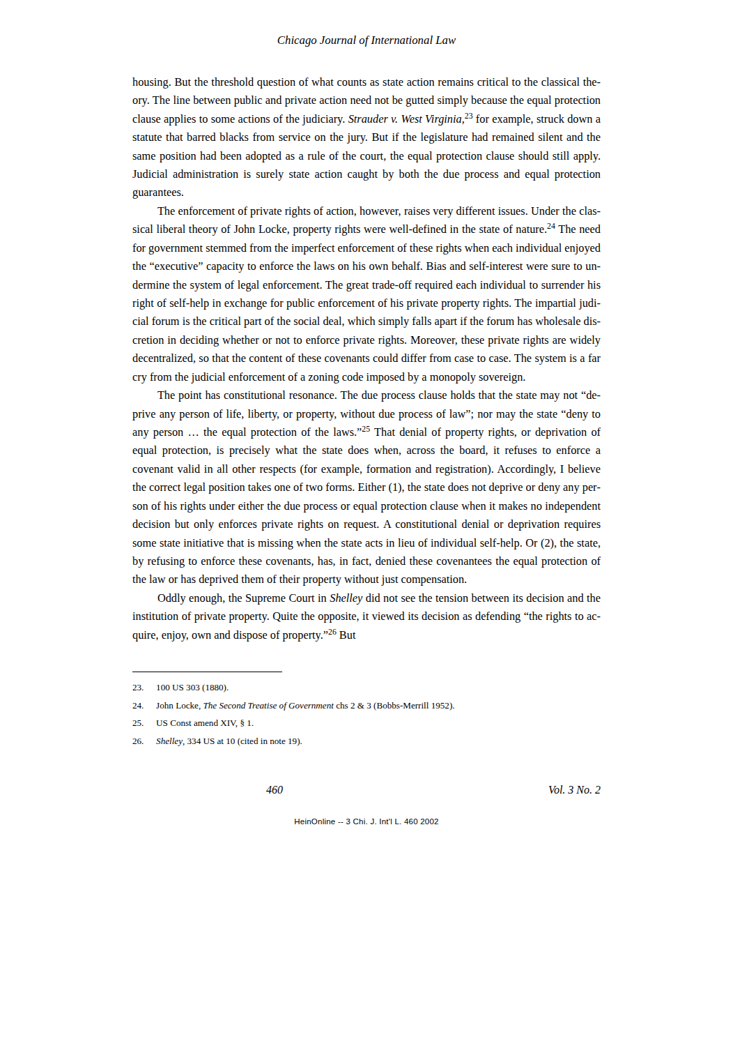Chicago Journal of International Law
housing. But the threshold question of what counts as state action remains critical to the classical theory. The line between public and private action need not be gutted simply because the equal protection clause applies to some actions of the judiciary. Strauder v. West Virginia,23 for example, struck down a statute that barred blacks from service on the jury. But if the legislature had remained silent and the same position had been adopted as a rule of the court, the equal protection clause should still apply. Judicial administration is surely state action caught by both the due process and equal protection guarantees.
The enforcement of private rights of action, however, raises very different issues. Under the classical liberal theory of John Locke, property rights were well-defined in the state of nature.24 The need for government stemmed from the imperfect enforcement of these rights when each individual enjoyed the “executive” capacity to enforce the laws on his own behalf. Bias and self-interest were sure to undermine the system of legal enforcement. The great trade-off required each individual to surrender his right of self-help in exchange for public enforcement of his private property rights. The impartial judicial forum is the critical part of the social deal, which simply falls apart if the forum has wholesale discretion in deciding whether or not to enforce private rights. Moreover, these private rights are widely decentralized, so that the content of these covenants could differ from case to case. The system is a far cry from the judicial enforcement of a zoning code imposed by a monopoly sovereign.
The point has constitutional resonance. The due process clause holds that the state may not “deprive any person of life, liberty, or property, without due process of law”; nor may the state “deny to any person … the equal protection of the laws.”25 That denial of property rights, or deprivation of equal protection, is precisely what the state does when, across the board, it refuses to enforce a covenant valid in all other respects (for example, formation and registration). Accordingly, I believe the correct legal position takes one of two forms. Either (1), the state does not deprive or deny any person of his rights under either the due process or equal protection clause when it makes no independent decision but only enforces private rights on request. A constitutional denial or deprivation requires some state initiative that is missing when the state acts in lieu of individual self-help. Or (2), the state, by refusing to enforce these covenants, has, in fact, denied these covenantees the equal protection of the law or has deprived them of their property without just compensation.
Oddly enough, the Supreme Court in Shelley did not see the tension between its decision and the institution of private property. Quite the opposite, it viewed its decision as defending “the rights to acquire, enjoy, own and dispose of property.”26 But
23. 100 US 303 (1880).
24. John Locke, The Second Treatise of Government chs 2 & 3 (Bobbs-Merrill 1952).
25. US Const amend XIV, § 1.
26. Shelley, 334 US at 10 (cited in note 19).
460 Vol. 3 No. 2
HeinOnline -- 3 Chi. J. Int'l L. 460 2002